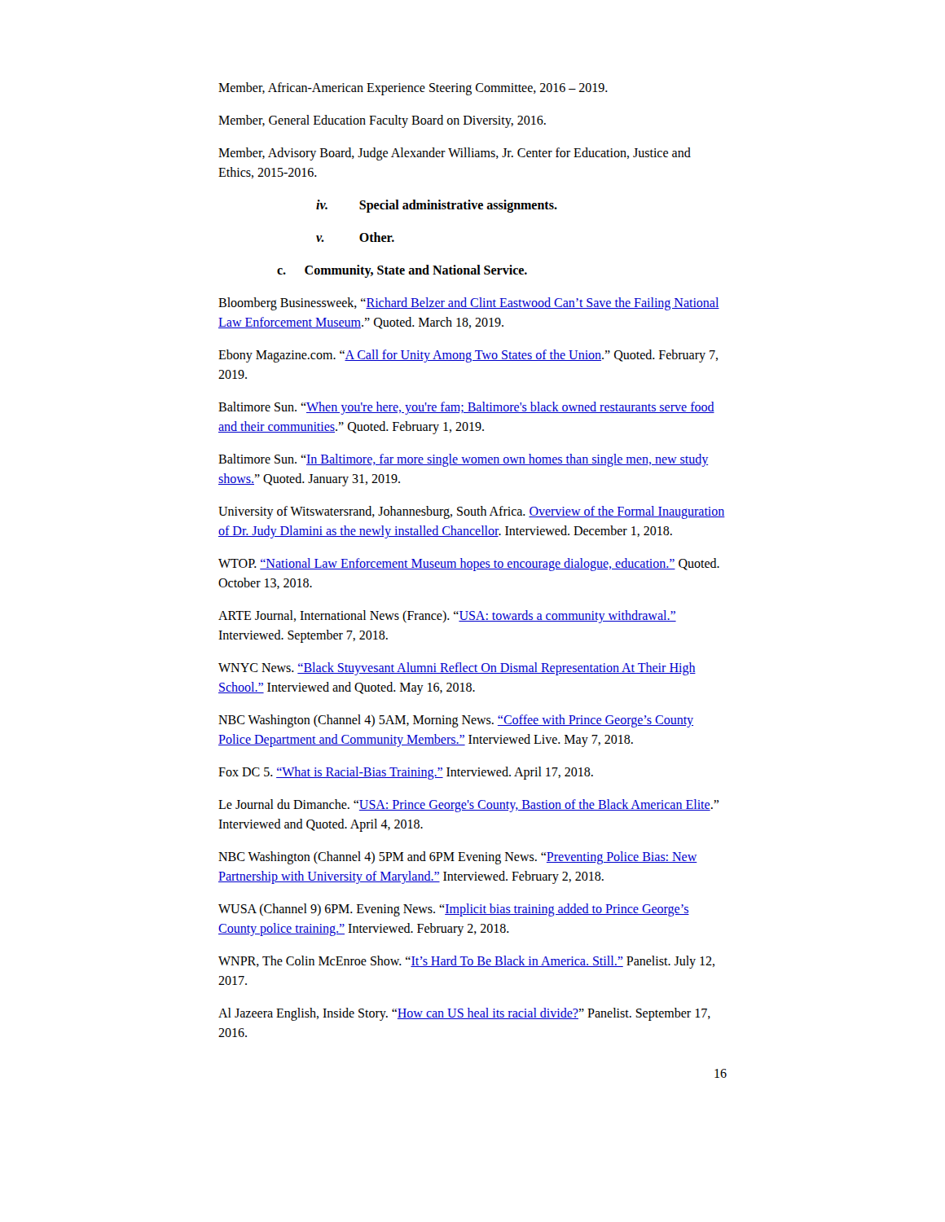Member, African-American Experience Steering Committee, 2016 – 2019.
Member, General Education Faculty Board on Diversity, 2016.
Member, Advisory Board, Judge Alexander Williams, Jr. Center for Education, Justice and Ethics, 2015-2016.
iv. Special administrative assignments.
v. Other.
c. Community, State and National Service.
Bloomberg Businessweek, “Richard Belzer and Clint Eastwood Can’t Save the Failing National Law Enforcement Museum.” Quoted. March 18, 2019.
Ebony Magazine.com. “A Call for Unity Among Two States of the Union.” Quoted. February 7, 2019.
Baltimore Sun. “When you're here, you're fam; Baltimore's black owned restaurants serve food and their communities.” Quoted. February 1, 2019.
Baltimore Sun. “In Baltimore, far more single women own homes than single men, new study shows.” Quoted. January 31, 2019.
University of Witswatersrand, Johannesburg, South Africa. Overview of the Formal Inauguration of Dr. Judy Dlamini as the newly installed Chancellor. Interviewed. December 1, 2018.
WTOP. “National Law Enforcement Museum hopes to encourage dialogue, education.” Quoted. October 13, 2018.
ARTE Journal, International News (France). “USA: towards a community withdrawal.” Interviewed. September 7, 2018.
WNYC News. “Black Stuyvesant Alumni Reflect On Dismal Representation At Their High School.” Interviewed and Quoted. May 16, 2018.
NBC Washington (Channel 4) 5AM, Morning News. “Coffee with Prince George’s County Police Department and Community Members.” Interviewed Live. May 7, 2018.
Fox DC 5. “What is Racial-Bias Training.” Interviewed. April 17, 2018.
Le Journal du Dimanche. “USA: Prince George's County, Bastion of the Black American Elite.” Interviewed and Quoted. April 4, 2018.
NBC Washington (Channel 4) 5PM and 6PM Evening News. “Preventing Police Bias: New Partnership with University of Maryland.” Interviewed. February 2, 2018.
WUSA (Channel 9) 6PM. Evening News. “Implicit bias training added to Prince George’s County police training.” Interviewed. February 2, 2018.
WNPR, The Colin McEnroe Show. “It’s Hard To Be Black in America. Still.” Panelist. July 12, 2017.
Al Jazeera English, Inside Story. “How can US heal its racial divide?” Panelist. September 17, 2016.
16